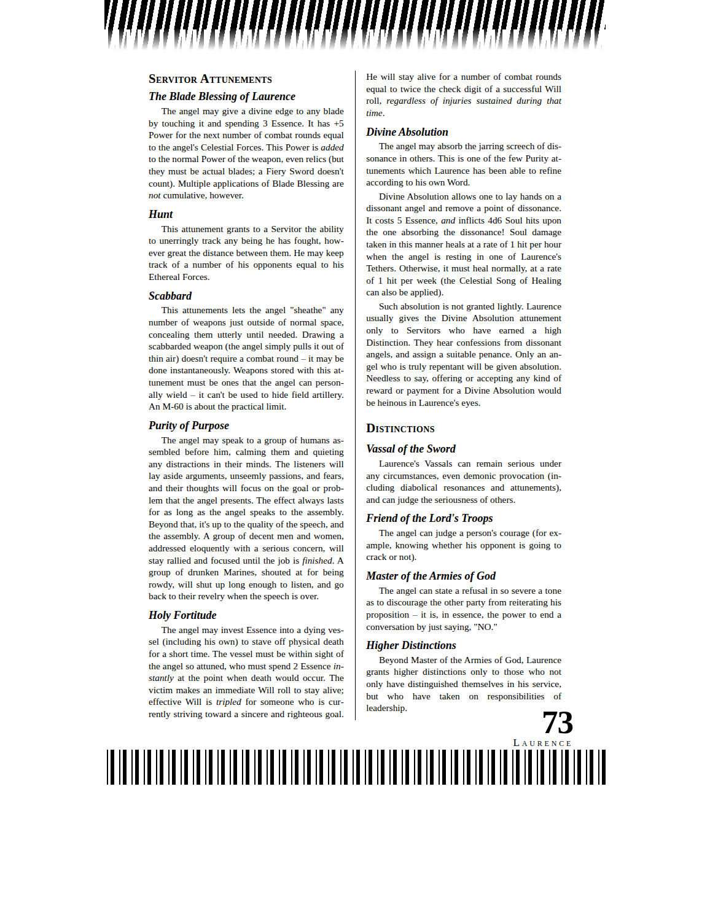Servitor Attunements
The Blade Blessing of Laurence
The angel may give a divine edge to any blade by touching it and spending 3 Essence. It has +5 Power for the next number of combat rounds equal to the angel's Celestial Forces. This Power is added to the normal Power of the weapon, even relics (but they must be actual blades; a Fiery Sword doesn't count). Multiple applications of Blade Blessing are not cumulative, however.
Hunt
This attunement grants to a Servitor the ability to unerringly track any being he has fought, however great the distance between them. He may keep track of a number of his opponents equal to his Ethereal Forces.
Scabbard
This attunements lets the angel "sheathe" any number of weapons just outside of normal space, concealing them utterly until needed. Drawing a scabbarded weapon (the angel simply pulls it out of thin air) doesn't require a combat round – it may be done instantaneously. Weapons stored with this attunement must be ones that the angel can personally wield – it can't be used to hide field artillery. An M-60 is about the practical limit.
Purity of Purpose
The angel may speak to a group of humans assembled before him, calming them and quieting any distractions in their minds. The listeners will lay aside arguments, unseemly passions, and fears, and their thoughts will focus on the goal or problem that the angel presents. The effect always lasts for as long as the angel speaks to the assembly. Beyond that, it's up to the quality of the speech, and the assembly. A group of decent men and women, addressed eloquently with a serious concern, will stay rallied and focused until the job is finished. A group of drunken Marines, shouted at for being rowdy, will shut up long enough to listen, and go back to their revelry when the speech is over.
Holy Fortitude
The angel may invest Essence into a dying vessel (including his own) to stave off physical death for a short time. The vessel must be within sight of the angel so attuned, who must spend 2 Essence instantly at the point when death would occur. The victim makes an immediate Will roll to stay alive; effective Will is tripled for someone who is currently striving toward a sincere and righteous goal. He will stay alive for a number of combat rounds equal to twice the check digit of a successful Will roll, regardless of injuries sustained during that time.
Divine Absolution
The angel may absorb the jarring screech of dissonance in others. This is one of the few Purity attunements which Laurence has been able to refine according to his own Word.
Divine Absolution allows one to lay hands on a dissonant angel and remove a point of dissonance. It costs 5 Essence, and inflicts 4d6 Soul hits upon the one absorbing the dissonance! Soul damage taken in this manner heals at a rate of 1 hit per hour when the angel is resting in one of Laurence's Tethers. Otherwise, it must heal normally, at a rate of 1 hit per week (the Celestial Song of Healing can also be applied).
Such absolution is not granted lightly. Laurence usually gives the Divine Absolution attunement only to Servitors who have earned a high Distinction. They hear confessions from dissonant angels, and assign a suitable penance. Only an angel who is truly repentant will be given absolution. Needless to say, offering or accepting any kind of reward or payment for a Divine Absolution would be heinous in Laurence's eyes.
Distinctions
Vassal of the Sword
Laurence's Vassals can remain serious under any circumstances, even demonic provocation (including diabolical resonances and attunements), and can judge the seriousness of others.
Friend of the Lord's Troops
The angel can judge a person's courage (for example, knowing whether his opponent is going to crack or not).
Master of the Armies of God
The angel can state a refusal in so severe a tone as to discourage the other party from reiterating his proposition – it is, in essence, the power to end a conversation by just saying, "NO."
Higher Distinctions
Beyond Master of the Armies of God, Laurence grants higher distinctions only to those who not only have distinguished themselves in his service, but who have taken on responsibilities of leadership.
73 Laurence